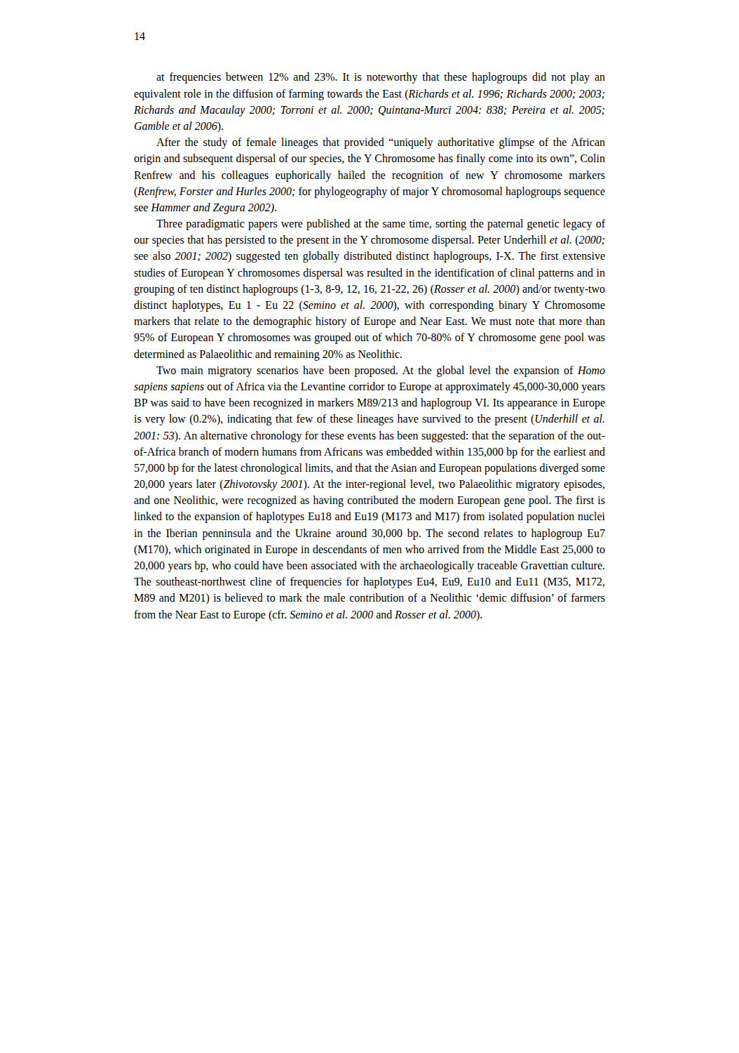14
at frequencies between 12% and 23%. It is noteworthy that these haplogroups did not play an equivalent role in the diffusion of farming towards the East (Richards et al. 1996; Richards 2000; 2003; Richards and Macaulay 2000; Torroni et al. 2000; Quintana-Murci 2004: 838; Pereira et al. 2005; Gamble et al 2006).
After the study of female lineages that provided “uniquely authoritative glimpse of the African origin and subsequent dispersal of our species, the Y Chromosome has finally come into its own”, Colin Renfrew and his colleagues euphorically hailed the recognition of new Y chromosome markers (Renfrew, Forster and Hurles 2000; for phylogeography of major Y chromosomal haplogroups sequence see Hammer and Zegura 2002).
Three paradigmatic papers were published at the same time, sorting the paternal genetic legacy of our species that has persisted to the present in the Y chromosome dispersal. Peter Underhill et al. (2000; see also 2001; 2002) suggested ten globally distributed distinct haplogroups, I-X. The first extensive studies of European Y chromosomes dispersal was resulted in the identification of clinal patterns and in grouping of ten distinct haplogroups (1-3, 8-9, 12, 16, 21-22, 26) (Rosser et al. 2000) and/or twenty-two distinct haplotypes, Eu 1 - Eu 22 (Semino et al. 2000), with corresponding binary Y Chromosome markers that relate to the demographic history of Europe and Near East. We must note that more than 95% of European Y chromosomes was grouped out of which 70-80% of Y chromosome gene pool was determined as Palaeolithic and remaining 20% as Neolithic.
Two main migratory scenarios have been proposed. At the global level the expansion of Homo sapiens sapiens out of Africa via the Levantine corridor to Europe at approximately 45,000-30,000 years BP was said to have been recognized in markers M89/213 and haplogroup VI. Its appearance in Europe is very low (0.2%), indicating that few of these lineages have survived to the present (Underhill et al. 2001: 53). An alternative chronology for these events has been suggested: that the separation of the out-of-Africa branch of modern humans from Africans was embedded within 135,000 bp for the earliest and 57,000 bp for the latest chronological limits, and that the Asian and European populations diverged some 20,000 years later (Zhivotovsky 2001). At the inter-regional level, two Palaeolithic migratory episodes, and one Neolithic, were recognized as having contributed the modern European gene pool. The first is linked to the expansion of haplotypes Eu18 and Eu19 (M173 and M17) from isolated population nuclei in the Iberian penninsula and the Ukraine around 30,000 bp. The second relates to haplogroup Eu7 (M170), which originated in Europe in descendants of men who arrived from the Middle East 25,000 to 20,000 years bp, who could have been associated with the archaeologically traceable Gravettian culture. The southeast-northwest cline of frequencies for haplotypes Eu4, Eu9, Eu10 and Eu11 (M35, M172, M89 and M201) is believed to mark the male contribution of a Neolithic ‘demic diffusion’ of farmers from the Near East to Europe (cfr. Semino et al. 2000 and Rosser et al. 2000).